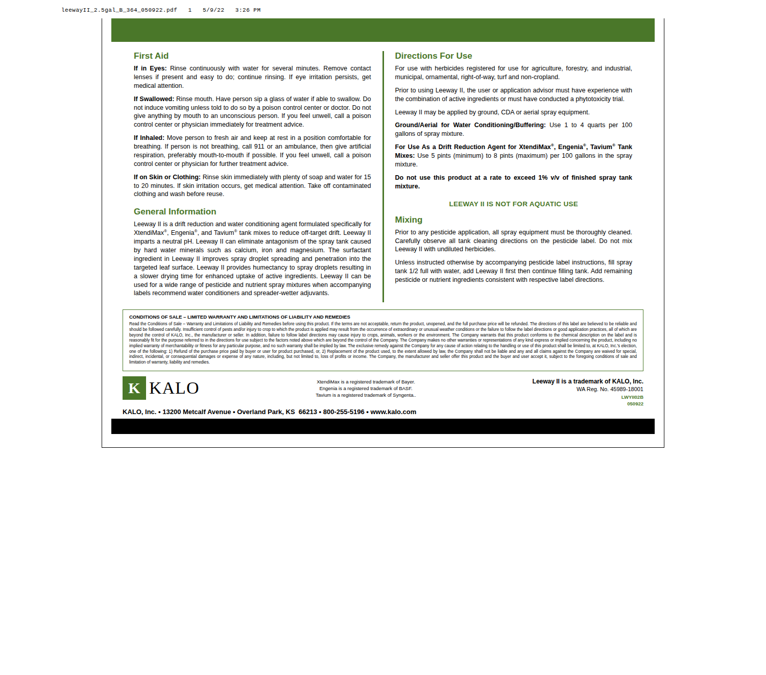leewayII_2.5gal_B_364_050922.pdf 1 5/9/22 3:26 PM
First Aid
If in Eyes: Rinse continuously with water for several minutes. Remove contact lenses if present and easy to do; continue rinsing. If eye irritation persists, get medical attention.
If Swallowed: Rinse mouth. Have person sip a glass of water if able to swallow. Do not induce vomiting unless told to do so by a poison control center or doctor. Do not give anything by mouth to an unconscious person. If you feel unwell, call a poison control center or physician immediately for treatment advice.
If Inhaled: Move person to fresh air and keep at rest in a position comfortable for breathing. If person is not breathing, call 911 or an ambulance, then give artificial respiration, preferably mouth-to-mouth if possible. If you feel unwell, call a poison control center or physician for further treatment advice.
If on Skin or Clothing: Rinse skin immediately with plenty of soap and water for 15 to 20 minutes. If skin irritation occurs, get medical attention. Take off contaminated clothing and wash before reuse.
General Information
Leeway II is a drift reduction and water conditioning agent formulated specifically for XtendiMax®, Engenia®, and Tavium® tank mixes to reduce off-target drift. Leeway II imparts a neutral pH. Leeway II can eliminate antagonism of the spray tank caused by hard water minerals such as calcium, iron and magnesium. The surfactant ingredient in Leeway II improves spray droplet spreading and penetration into the targeted leaf surface. Leeway II provides humectancy to spray droplets resulting in a slower drying time for enhanced uptake of active ingredients. Leeway II can be used for a wide range of pesticide and nutrient spray mixtures when accompanying labels recommend water conditioners and spreader-wetter adjuvants.
Directions For Use
For use with herbicides registered for use for agriculture, forestry, and industrial, municipal, ornamental, right-of-way, turf and non-cropland.
Prior to using Leeway II, the user or application advisor must have experience with the combination of active ingredients or must have conducted a phytotoxicity trial.
Leeway II may be applied by ground, CDA or aerial spray equipment.
Ground/Aerial for Water Conditioning/Buffering: Use 1 to 4 quarts per 100 gallons of spray mixture.
For Use As a Drift Reduction Agent for XtendiMax®, Engenia®, Tavium® Tank Mixes: Use 5 pints (minimum) to 8 pints (maximum) per 100 gallons in the spray mixture.
Do not use this product at a rate to exceed 1% v/v of finished spray tank mixture.
LEEWAY II IS NOT FOR AQUATIC USE
Mixing
Prior to any pesticide application, all spray equipment must be thoroughly cleaned. Carefully observe all tank cleaning directions on the pesticide label. Do not mix Leeway II with undiluted herbicides.
Unless instructed otherwise by accompanying pesticide label instructions, fill spray tank 1/2 full with water, add Leeway II first then continue filling tank. Add remaining pesticide or nutrient ingredients consistent with respective label directions.
CONDITIONS OF SALE – LIMITED WARRANTY AND LIMITATIONS OF LIABILITY AND REMEDIES
Read the Conditions of Sale – Warranty and Limitations of Liability and Remedies before using this product. If the terms are not acceptable, return the product, unopened, and the full purchase price will be refunded. The directions of this label are believed to be reliable and should be followed carefully. Insufficient control of pests and/or injury to crop to which the product is applied may result from the occurrence of extraordinary or unusual weather conditions or the failure to follow the label directions or good application practices, all of which are beyond the control of KALO, Inc., the manufacturer or seller. In addition, failure to follow label directions may cause injury to crops, animals, workers or the environment. The Company warrants that this product conforms to the chemical description on the label and is reasonably fit for the purpose referred to in the directions for use subject to the factors noted above which are beyond the control of the Company. The Company makes no other warranties or representations of any kind express or implied concerning the product, including no implied warranty of merchantability or fitness for any particular purpose, and no such warranty shall be implied by law. The exclusive remedy against the Company for any cause of action relating to the handling or use of this product shall be limited to, at KALO, Inc.'s election, one of the following: 1) Refund of the purchase price paid by buyer or user for product purchased, or, 2) Replacement of the product used, to the extent allowed by law, the Company shall not be liable and any and all claims against the Company are waived for special, indirect, incidental, or consequential damages or expense of any nature, including, but not limited to, loss of profits or income. The Company, the manufacturer and seller offer this product and the buyer and user accept it, subject to the foregoing conditions of sale and limitation of warranty, liability and remedies.
K
KALO
XtendiMax is a registered trademark of Bayer.
Engenia is a registered trademark of BASF.
Tavium is a registered trademark of Syngenta..
Leeway II is a trademark of KALO, Inc.
WA Reg. No. 45989-18001
LWYII02B
050922
KALO, Inc. • 13200 Metcalf Avenue • Overland Park, KS 66213 • 800-255-5196 • www.kalo.com